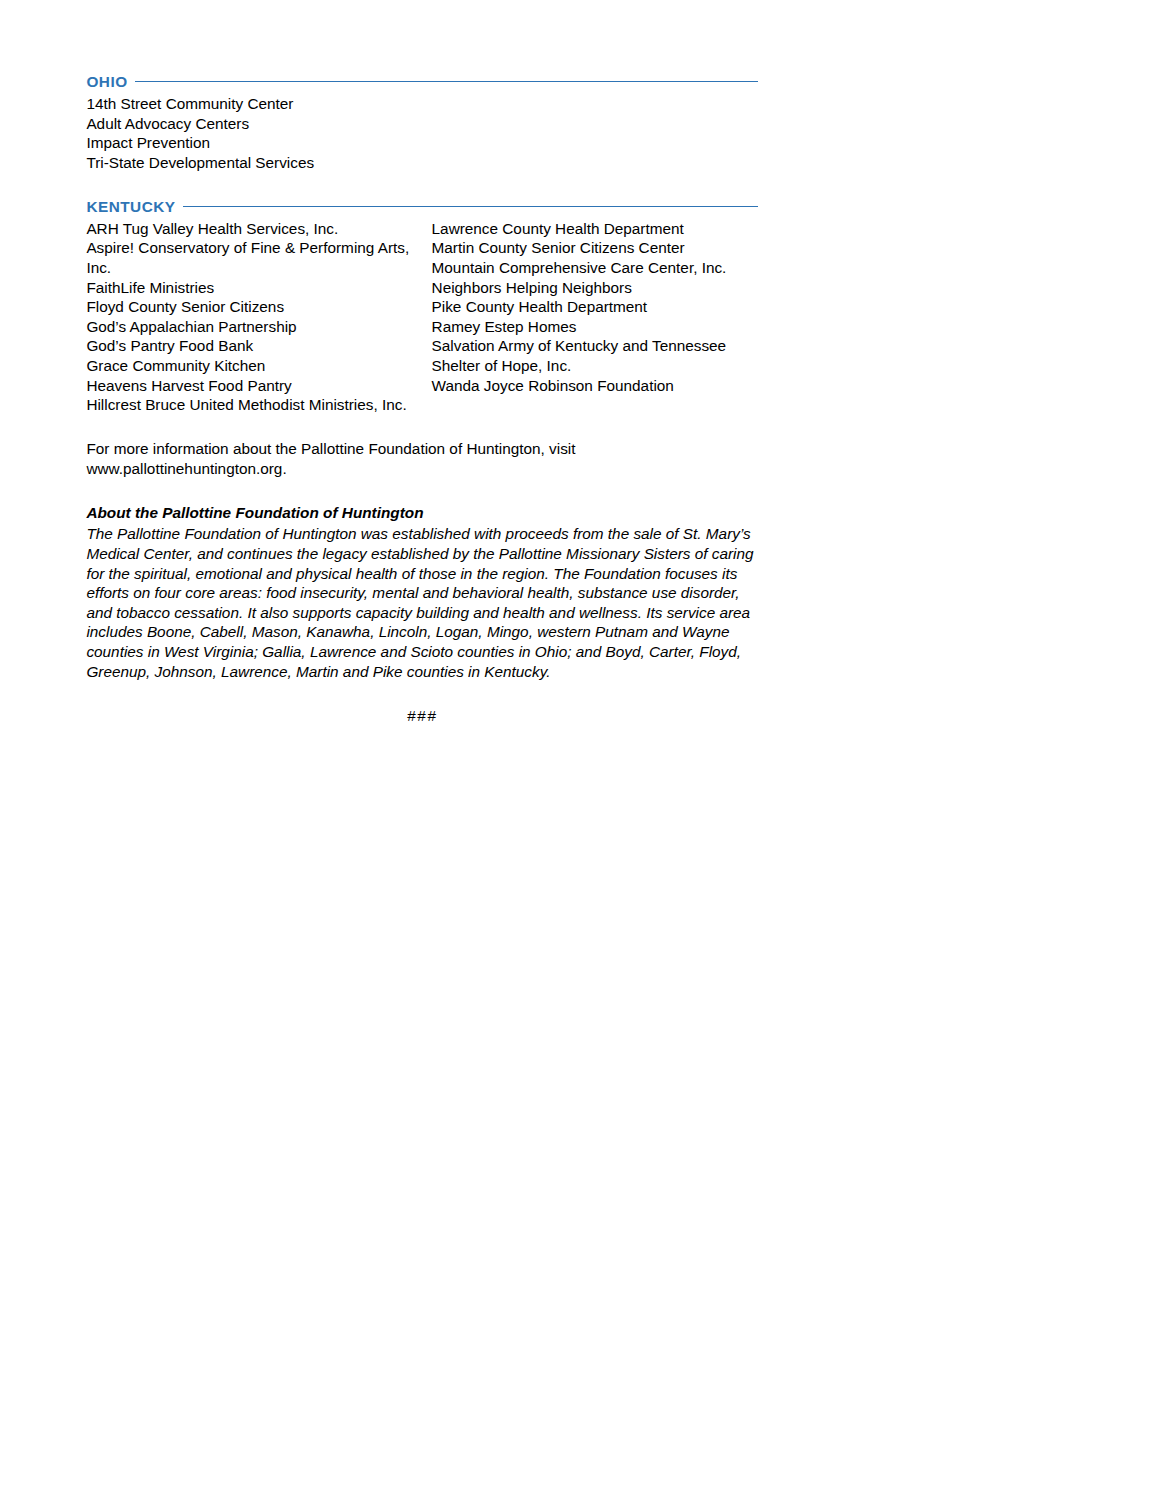OHIO
14th Street Community Center
Adult Advocacy Centers
Impact Prevention
Tri-State Developmental Services
KENTUCKY
ARH Tug Valley Health Services, Inc.
Aspire! Conservatory of Fine & Performing Arts, Inc.
FaithLife Ministries
Floyd County Senior Citizens
God’s Appalachian Partnership
God’s Pantry Food Bank
Grace Community Kitchen
Heavens Harvest Food Pantry
Hillcrest Bruce United Methodist Ministries, Inc.
Lawrence County Health Department
Martin County Senior Citizens Center
Mountain Comprehensive Care Center, Inc.
Neighbors Helping Neighbors
Pike County Health Department
Ramey Estep Homes
Salvation Army of Kentucky and Tennessee
Shelter of Hope, Inc.
Wanda Joyce Robinson Foundation
For more information about the Pallottine Foundation of Huntington, visit www.pallottinehuntington.org.
About the Pallottine Foundation of Huntington
The Pallottine Foundation of Huntington was established with proceeds from the sale of St. Mary’s Medical Center, and continues the legacy established by the Pallottine Missionary Sisters of caring for the spiritual, emotional and physical health of those in the region. The Foundation focuses its efforts on four core areas: food insecurity, mental and behavioral health, substance use disorder, and tobacco cessation. It also supports capacity building and health and wellness. Its service area includes Boone, Cabell, Mason, Kanawha, Lincoln, Logan, Mingo, western Putnam and Wayne counties in West Virginia; Gallia, Lawrence and Scioto counties in Ohio; and Boyd, Carter, Floyd, Greenup, Johnson, Lawrence, Martin and Pike counties in Kentucky.
###